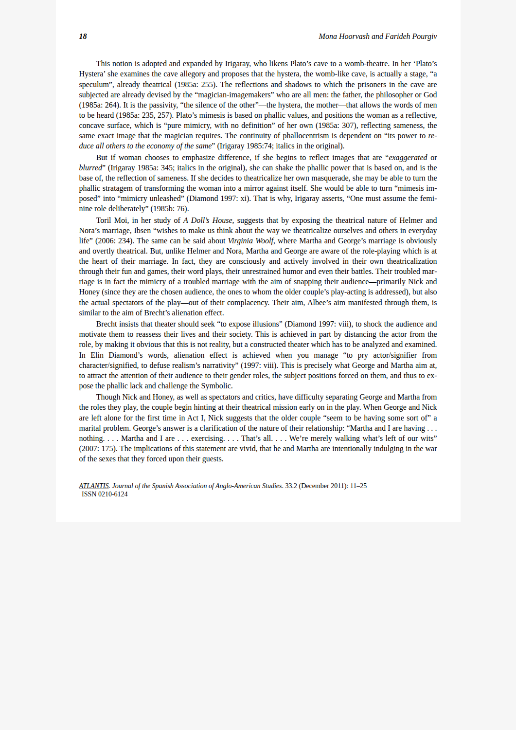18 Mona Hoorvash and Farideh Pourgiv
This notion is adopted and expanded by Irigaray, who likens Plato’s cave to a womb-theatre. In her ‘Plato’s Hystera’ she examines the cave allegory and proposes that the hystera, the womb-like cave, is actually a stage, “a speculum”, already theatrical (1985a: 255). The reflections and shadows to which the prisoners in the cave are subjected are already devised by the “magician-imagemakers” who are all men: the father, the philosopher or God (1985a: 264). It is the passivity, “the silence of the other”—the hystera, the mother—that allows the words of men to be heard (1985a: 235, 257). Plato’s mimesis is based on phallic values, and positions the woman as a reflective, concave surface, which is “pure mimicry, with no definition” of her own (1985a: 307), reflecting sameness, the same exact image that the magician requires. The continuity of phallocentrism is dependent on “its power to reduce all others to the economy of the same” (Irigaray 1985:74; italics in the original).
But if woman chooses to emphasize difference, if she begins to reflect images that are “exaggerated or blurred” (Irigaray 1985a: 345; italics in the original), she can shake the phallic power that is based on, and is the base of, the reflection of sameness. If she decides to theatricalize her own masquerade, she may be able to turn the phallic stratagem of transforming the woman into a mirror against itself. She would be able to turn “mimesis imposed” into “mimicry unleashed” (Diamond 1997: xi). That is why, Irigaray asserts, “One must assume the feminine role deliberately” (1985b: 76).
Toril Moi, in her study of A Doll’s House, suggests that by exposing the theatrical nature of Helmer and Nora’s marriage, Ibsen “wishes to make us think about the way we theatricalize ourselves and others in everyday life” (2006: 234). The same can be said about Virginia Woolf, where Martha and George’s marriage is obviously and overtly theatrical. But, unlike Helmer and Nora, Martha and George are aware of the role-playing which is at the heart of their marriage. In fact, they are consciously and actively involved in their own theatricalization through their fun and games, their word plays, their unrestrained humor and even their battles. Their troubled marriage is in fact the mimicry of a troubled marriage with the aim of snapping their audience—primarily Nick and Honey (since they are the chosen audience, the ones to whom the older couple’s play-acting is addressed), but also the actual spectators of the play—out of their complacency. Their aim, Albee’s aim manifested through them, is similar to the aim of Brecht’s alienation effect.
Brecht insists that theater should seek “to expose illusions” (Diamond 1997: viii), to shock the audience and motivate them to reassess their lives and their society. This is achieved in part by distancing the actor from the role, by making it obvious that this is not reality, but a constructed theater which has to be analyzed and examined. In Elin Diamond’s words, alienation effect is achieved when you manage “to pry actor/signifier from character/signified, to defuse realism’s narrativity” (1997: viii). This is precisely what George and Martha aim at, to attract the attention of their audience to their gender roles, the subject positions forced on them, and thus to expose the phallic lack and challenge the Symbolic.
Though Nick and Honey, as well as spectators and critics, have difficulty separating George and Martha from the roles they play, the couple begin hinting at their theatrical mission early on in the play. When George and Nick are left alone for the first time in Act I, Nick suggests that the older couple “seem to be having some sort of” a marital problem. George’s answer is a clarification of the nature of their relationship: “Martha and I are having . . . nothing. . . . Martha and I are . . . exercising. . . . That’s all. . . . We’re merely walking what’s left of our wits” (2007: 175). The implications of this statement are vivid, that he and Martha are intentionally indulging in the war of the sexes that they forced upon their guests.
ATLANTIS. Journal of the Spanish Association of Anglo-American Studies. 33.2 (December 2011): 11–25 ISSN 0210-6124